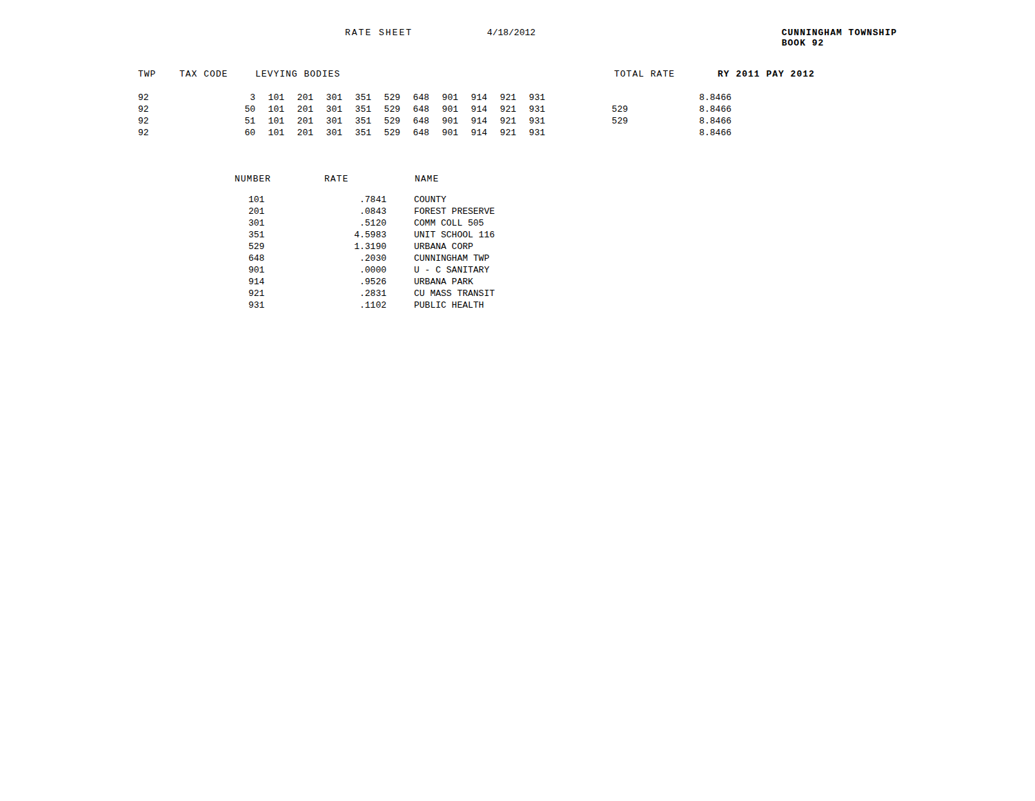RATE SHEET 4/18/2012
CUNNINGHAM TOWNSHIP
BOOK 92
TWP
TAX CODE
LEVYING BODIES
TOTAL RATE
RY 2011 PAY 2012
| 92 | 3 | 101 | 201 | 301 | 351 | 529 | 648 | 901 | 914 | 921 | 931 | | 8.8466 |
| 92 | 50 | 101 | 201 | 301 | 351 | 529 | 648 | 901 | 914 | 921 | 931 | 529 | 8.8466 |
| 92 | 51 | 101 | 201 | 301 | 351 | 529 | 648 | 901 | 914 | 921 | 931 | 529 | 8.8466 |
| 92 | 60 | 101 | 201 | 301 | 351 | 529 | 648 | 901 | 914 | 921 | 931 | | 8.8466 |
| NUMBER | RATE | NAME |
| --- | --- | --- |
| 101 | .7841 | COUNTY |
| 201 | .0843 | FOREST PRESERVE |
| 301 | .5120 | COMM COLL 505 |
| 351 | 4.5983 | UNIT SCHOOL 116 |
| 529 | 1.3190 | URBANA CORP |
| 648 | .2030 | CUNNINGHAM TWP |
| 901 | .0000 | U - C SANITARY |
| 914 | .9526 | URBANA PARK |
| 921 | .2831 | CU MASS TRANSIT |
| 931 | .1102 | PUBLIC HEALTH |